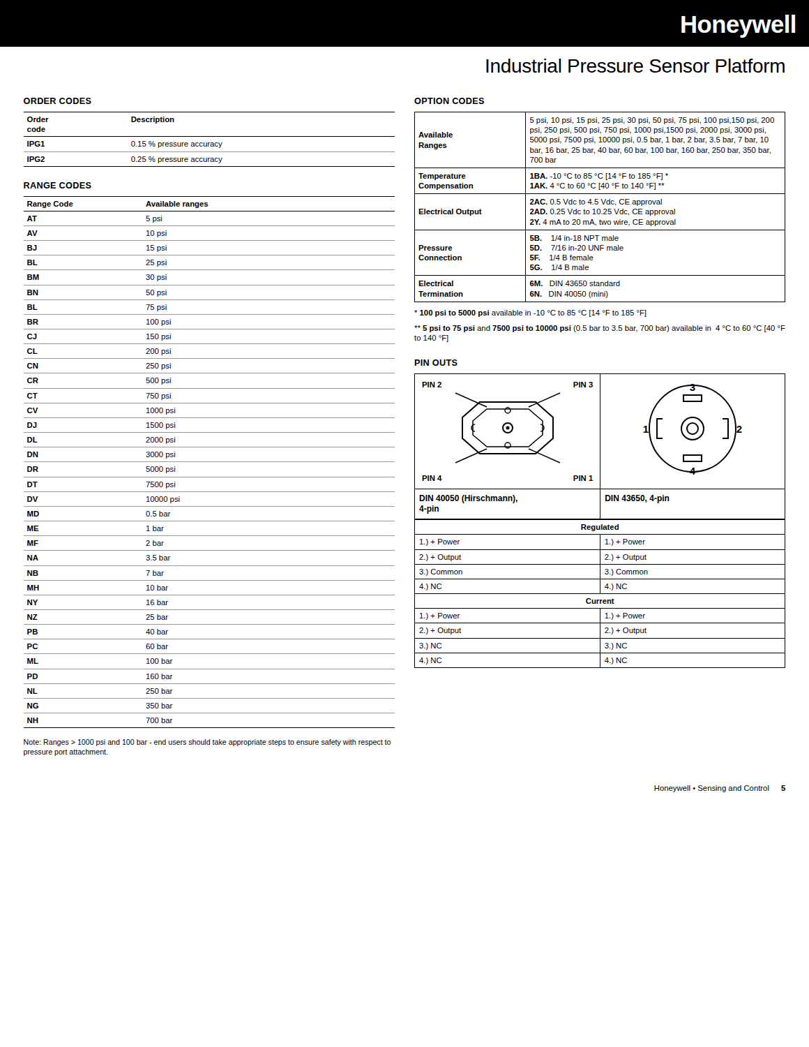Honeywell
Industrial Pressure Sensor Platform
ORDER CODES
| Order code | Description |
| --- | --- |
| IPG1 | 0.15 % pressure accuracy |
| IPG2 | 0.25 % pressure accuracy |
RANGE CODES
| Range Code | Available ranges |
| --- | --- |
| AT | 5 psi |
| AV | 10 psi |
| BJ | 15 psi |
| BL | 25 psi |
| BM | 30 psi |
| BN | 50 psi |
| BL | 75 psi |
| BR | 100 psi |
| CJ | 150 psi |
| CL | 200 psi |
| CN | 250 psi |
| CR | 500 psi |
| CT | 750 psi |
| CV | 1000 psi |
| DJ | 1500 psi |
| DL | 2000 psi |
| DN | 3000 psi |
| DR | 5000 psi |
| DT | 7500 psi |
| DV | 10000 psi |
| MD | 0.5 bar |
| ME | 1 bar |
| MF | 2 bar |
| NA | 3.5 bar |
| NB | 7 bar |
| MH | 10 bar |
| NY | 16 bar |
| NZ | 25 bar |
| PB | 40 bar |
| PC | 60 bar |
| ML | 100 bar |
| PD | 160 bar |
| NL | 250 bar |
| NG | 350 bar |
| NH | 700 bar |
Note: Ranges > 1000 psi and 100 bar - end users should take appropriate steps to ensure safety with respect to pressure port attachment.
OPTION CODES
| Available Ranges | 5 psi, 10 psi, 15 psi, 25 psi, 30 psi, 50 psi, 75 psi, 100 psi,150 psi, 200 psi, 250 psi, 500 psi, 750 psi, 1000 psi,1500 psi, 2000 psi, 3000 psi, 5000 psi, 7500 psi, 10000 psi, 0.5 bar, 1 bar, 2 bar, 3.5 bar, 7 bar, 10 bar, 16 bar, 25 bar, 40 bar, 60 bar, 100 bar, 160 bar, 250 bar, 350 bar, 700 bar |
| Temperature Compensation | 1BA. -10 °C to 85 °C [14 °F to 185 °F] * 1AK. 4 °C to 60 °C [40 °F to 140 °F] ** |
| Electrical Output | 2AC. 0.5 Vdc to 4.5 Vdc, CE approval 2AD. 0.25 Vdc to 10.25 Vdc, CE approval 2Y. 4 mA to 20 mA, two wire, CE approval |
| Pressure Connection | 5B. 1/4 in-18 NPT male 5D. 7/16 in-20 UNF male 5F. 1/4 B female 5G. 1/4 B male |
| Electrical Termination | 6M. DIN 43650 standard 6N. DIN 40050 (mini) |
* 100 psi to 5000 psi available in -10 °C to 85 °C [14 °F to 185 °F]
** 5 psi to 75 psi and 7500 psi to 10000 psi (0.5 bar to 3.5 bar, 700 bar) available in 4 °C to 60 °C [40 °F to 140 °F]
PIN OUTS
PIN 2 PIN 3
PIN 4 PIN 1
3 4 1 2
DIN 40050 (Hirschmann),
4-pin
DIN 43650, 4-pin
| Regulated |
| --- |
| 1.) + Power | 1.) + Power |
| 2.) + Output | 2.) + Output |
| 3.) Common | 3.) Common |
| 4.) NC | 4.) NC |
| Current |
| 1.) + Power | 1.) + Power |
| 2.) + Output | 2.) + Output |
| 3.) NC | 3.) NC |
| 4.) NC | 4.) NC |
Honeywell • Sensing and Control 5